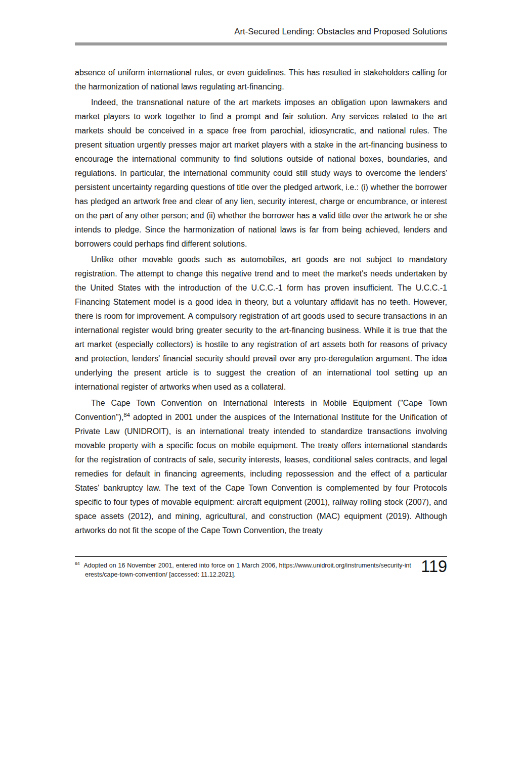Art-Secured Lending: Obstacles and Proposed Solutions
absence of uniform international rules, or even guidelines. This has resulted in stakeholders calling for the harmonization of national laws regulating art-financing.
Indeed, the transnational nature of the art markets imposes an obligation upon lawmakers and market players to work together to find a prompt and fair solution. Any services related to the art markets should be conceived in a space free from parochial, idiosyncratic, and national rules. The present situation urgently presses major art market players with a stake in the art-financing business to encourage the international community to find solutions outside of national boxes, boundaries, and regulations. In particular, the international community could still study ways to overcome the lenders' persistent uncertainty regarding questions of title over the pledged artwork, i.e.: (i) whether the borrower has pledged an artwork free and clear of any lien, security interest, charge or encumbrance, or interest on the part of any other person; and (ii) whether the borrower has a valid title over the artwork he or she intends to pledge. Since the harmonization of national laws is far from being achieved, lenders and borrowers could perhaps find different solutions.
Unlike other movable goods such as automobiles, art goods are not subject to mandatory registration. The attempt to change this negative trend and to meet the market's needs undertaken by the United States with the introduction of the U.C.C.-1 form has proven insufficient. The U.C.C.-1 Financing Statement model is a good idea in theory, but a voluntary affidavit has no teeth. However, there is room for improvement. A compulsory registration of art goods used to secure transactions in an international register would bring greater security to the art-financing business. While it is true that the art market (especially collectors) is hostile to any registration of art assets both for reasons of privacy and protection, lenders' financial security should prevail over any pro-deregulation argument. The idea underlying the present article is to suggest the creation of an international tool setting up an international register of artworks when used as a collateral.
The Cape Town Convention on International Interests in Mobile Equipment ("Cape Town Convention"),84 adopted in 2001 under the auspices of the International Institute for the Unification of Private Law (UNIDROIT), is an international treaty intended to standardize transactions involving movable property with a specific focus on mobile equipment. The treaty offers international standards for the registration of contracts of sale, security interests, leases, conditional sales contracts, and legal remedies for default in financing agreements, including repossession and the effect of a particular States' bankruptcy law. The text of the Cape Town Convention is complemented by four Protocols specific to four types of movable equipment: aircraft equipment (2001), railway rolling stock (2007), and space assets (2012), and mining, agricultural, and construction (MAC) equipment (2019). Although artworks do not fit the scope of the Cape Town Convention, the treaty
119
84 Adopted on 16 November 2001, entered into force on 1 March 2006, https://www.unidroit.org/instruments/security-interests/cape-town-convention/ [accessed: 11.12.2021].